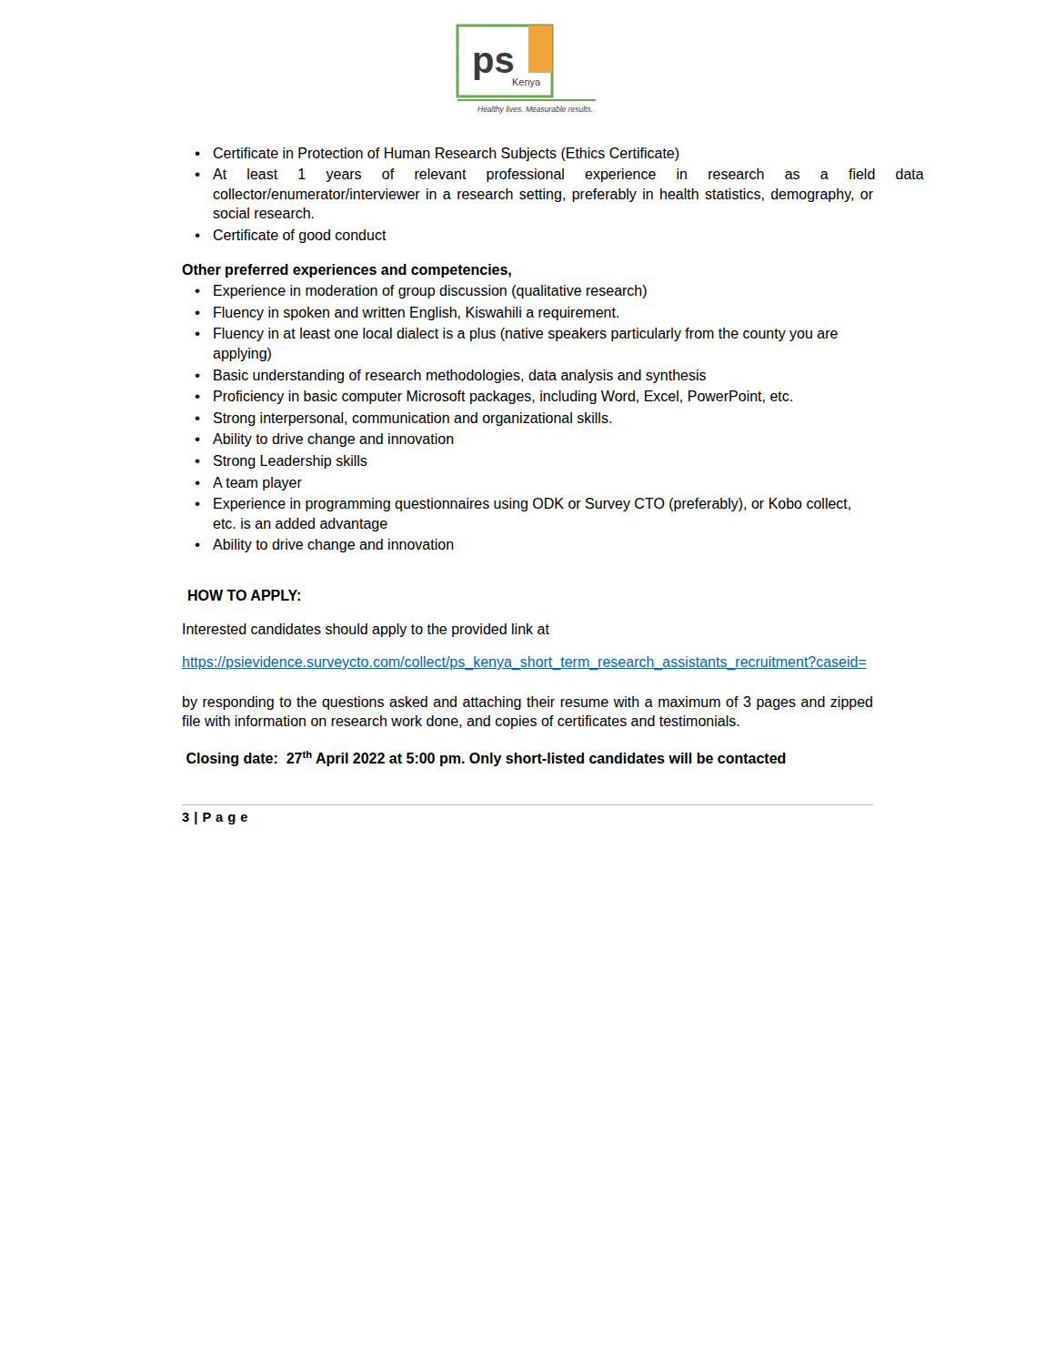ps Kenya Healthy lives. Measurable results.
Certificate in Protection of Human Research Subjects (Ethics Certificate)
At least 1 years of relevant professional experience in research as a field data collector/enumerator/interviewer in a research setting, preferably in health statistics, demography, or social research.
Certificate of good conduct
Other preferred experiences and competencies,
Experience in moderation of group discussion (qualitative research)
Fluency in spoken and written English, Kiswahili a requirement.
Fluency in at least one local dialect is a plus (native speakers particularly from the county you are applying)
Basic understanding of research methodologies, data analysis and synthesis
Proficiency in basic computer Microsoft packages, including Word, Excel, PowerPoint, etc.
Strong interpersonal, communication and organizational skills.
Ability to drive change and innovation
Strong Leadership skills
A team player
Experience in programming questionnaires using ODK or Survey CTO (preferably), or Kobo collect, etc. is an added advantage
Ability to drive change and innovation
HOW TO APPLY:
Interested candidates should apply to the provided link at
https://psievidence.surveycto.com/collect/ps_kenya_short_term_research_assistants_recruitment?caseid=
by responding to the questions asked and attaching their resume with a maximum of 3 pages and zipped file with information on research work done, and copies of certificates and testimonials.
Closing date: 27th April 2022 at 5:00 pm. Only short-listed candidates will be contacted
3 | P a g e